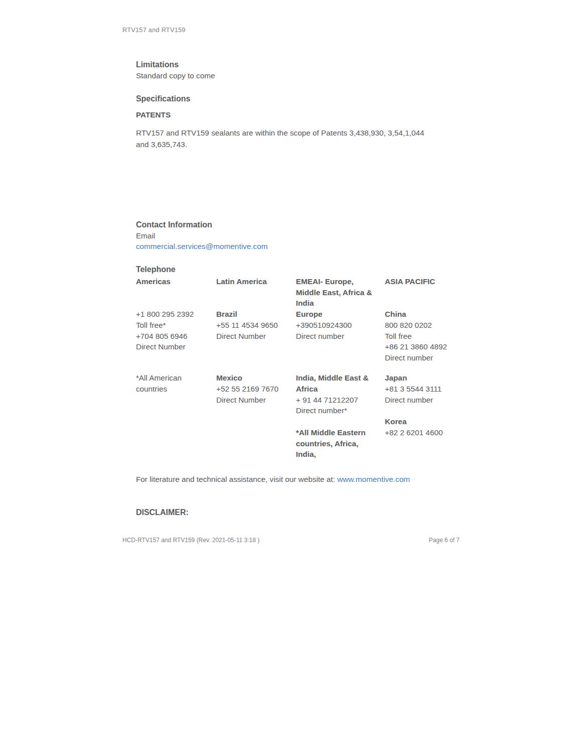RTV157 and RTV159
Limitations
Standard copy to come
Specifications
PATENTS
RTV157 and RTV159 sealants are within the scope of Patents 3,438,930, 3,54,1,044 and 3,635,743.
Contact Information
Email
commercial.services@momentive.com
Telephone
| Americas | Latin America | EMEAI- Europe, Middle East, Africa & India | ASIA PACIFIC |
| +1 800 295 2392 Toll free* +704 805 6946 Direct Number | Brazil +55 11 4534 9650 Direct Number | Europe +390510924300 Direct number | China 800 820 0202 Toll free +86 21 3860 4892 Direct number |
| *All American countries | Mexico +52 55 2169 7670 Direct Number | India, Middle East & Africa + 91 44 71212207 Direct number* *All Middle Eastern countries, Africa, India, | Japan +81 3 5544 3111 Direct number Korea +82 2 6201 4600 |
For literature and technical assistance, visit our website at: www.momentive.com
DISCLAIMER:
HCD-RTV157 and RTV159 (Rev. 2021-05-11 3:18 )
Page 6 of 7